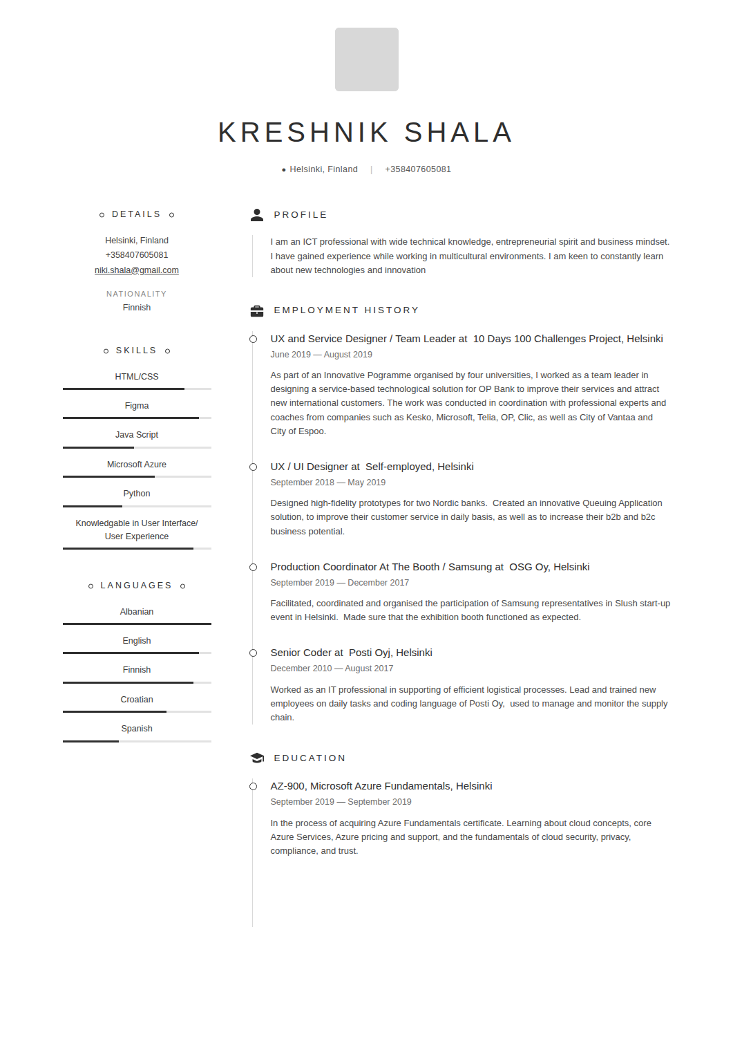Kreshnik Shala
●Helsinki, Finland | +358407605081
Details
Helsinki, Finland
+358407605081
niki.shala@gmail.com
Nationality
Finnish
Skills
HTML/CSS
Figma
Java Script
Microsoft Azure
Python
Knowledgable in User Interface/
User Experience
Languages
Albanian
English
Finnish
Croatian
Spanish
Profile
I am an ICT professional with wide technical knowledge, entrepreneurial spirit and business mindset. I have gained experience while working in multicultural environments. I am keen to constantly learn about new technologies and innovation
Employment History
UX and Service Designer / Team Leader at 10 Days 100 Challenges Project, Helsinki
June 2019 — August 2019
As part of an Innovative Pogramme organised by four universities, I worked as a team leader in designing a service-based technological solution for OP Bank to improve their services and attract new international customers. The work was conducted in coordination with professional experts and coaches from companies such as Kesko, Microsoft, Telia, OP, Clic, as well as City of Vantaa and City of Espoo.
UX / UI Designer at Self-employed, Helsinki
September 2018 — May 2019
Designed high-fidelity prototypes for two Nordic banks. Created an innovative Queuing Application solution, to improve their customer service in daily basis, as well as to increase their b2b and b2c business potential.
Production Coordinator At The Booth / Samsung at OSG Oy, Helsinki
September 2019 — December 2017
Facilitated, coordinated and organised the participation of Samsung representatives in Slush start-up event in Helsinki. Made sure that the exhibition booth functioned as expected.
Senior Coder at Posti Oyj, Helsinki
December 2010 — August 2017
Worked as an IT professional in supporting of efficient logistical processes. Lead and trained new employees on daily tasks and coding language of Posti Oy, used to manage and monitor the supply chain.
Education
AZ-900, Microsoft Azure Fundamentals, Helsinki
September 2019 — September 2019
In the process of acquiring Azure Fundamentals certificate. Learning about cloud concepts, core Azure Services, Azure pricing and support, and the fundamentals of cloud security, privacy, compliance, and trust.